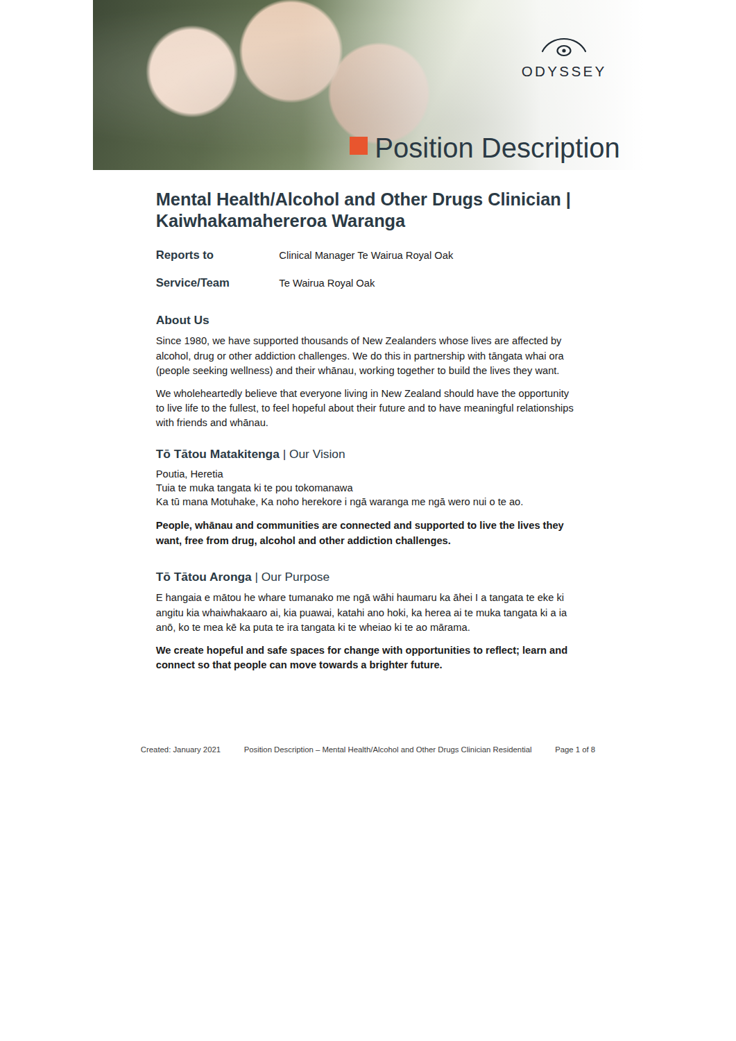ODYSSEY
Position Description
Mental Health/Alcohol and Other Drugs Clinician | Kaiwhakamahereroa Waranga
Reports to
Clinical Manager Te Wairua Royal Oak
Service/Team
Te Wairua Royal Oak
About Us
Since 1980, we have supported thousands of New Zealanders whose lives are affected by alcohol, drug or other addiction challenges. We do this in partnership with tāngata whai ora (people seeking wellness) and their whānau, working together to build the lives they want.
We wholeheartedly believe that everyone living in New Zealand should have the opportunity to live life to the fullest, to feel hopeful about their future and to have meaningful relationships with friends and whānau.
Tō Tātou Matakitenga | Our Vision
Poutia, Heretia
Tuia te muka tangata ki te pou tokomanawa
Ka tū mana Motuhake, Ka noho herekore i ngā waranga me ngā wero nui o te ao.
People, whānau and communities are connected and supported to live the lives they want, free from drug, alcohol and other addiction challenges.
Tō Tātou Aronga | Our Purpose
E hangaia e mātou he whare tumanako me ngā wāhi haumaru ka āhei I a tangata te eke ki angitu kia whaiwhakaaro ai, kia puawai, katahi ano hoki, ka herea ai te muka tangata ki a ia anō, ko te mea kē ka puta te ira tangata ki te wheiao ki te ao mārama.
We create hopeful and safe spaces for change with opportunities to reflect; learn and connect so that people can move towards a brighter future.
Created: January 2021 Position Description – Mental Health/Alcohol and Other Drugs Clinician Residential Page 1 of 8